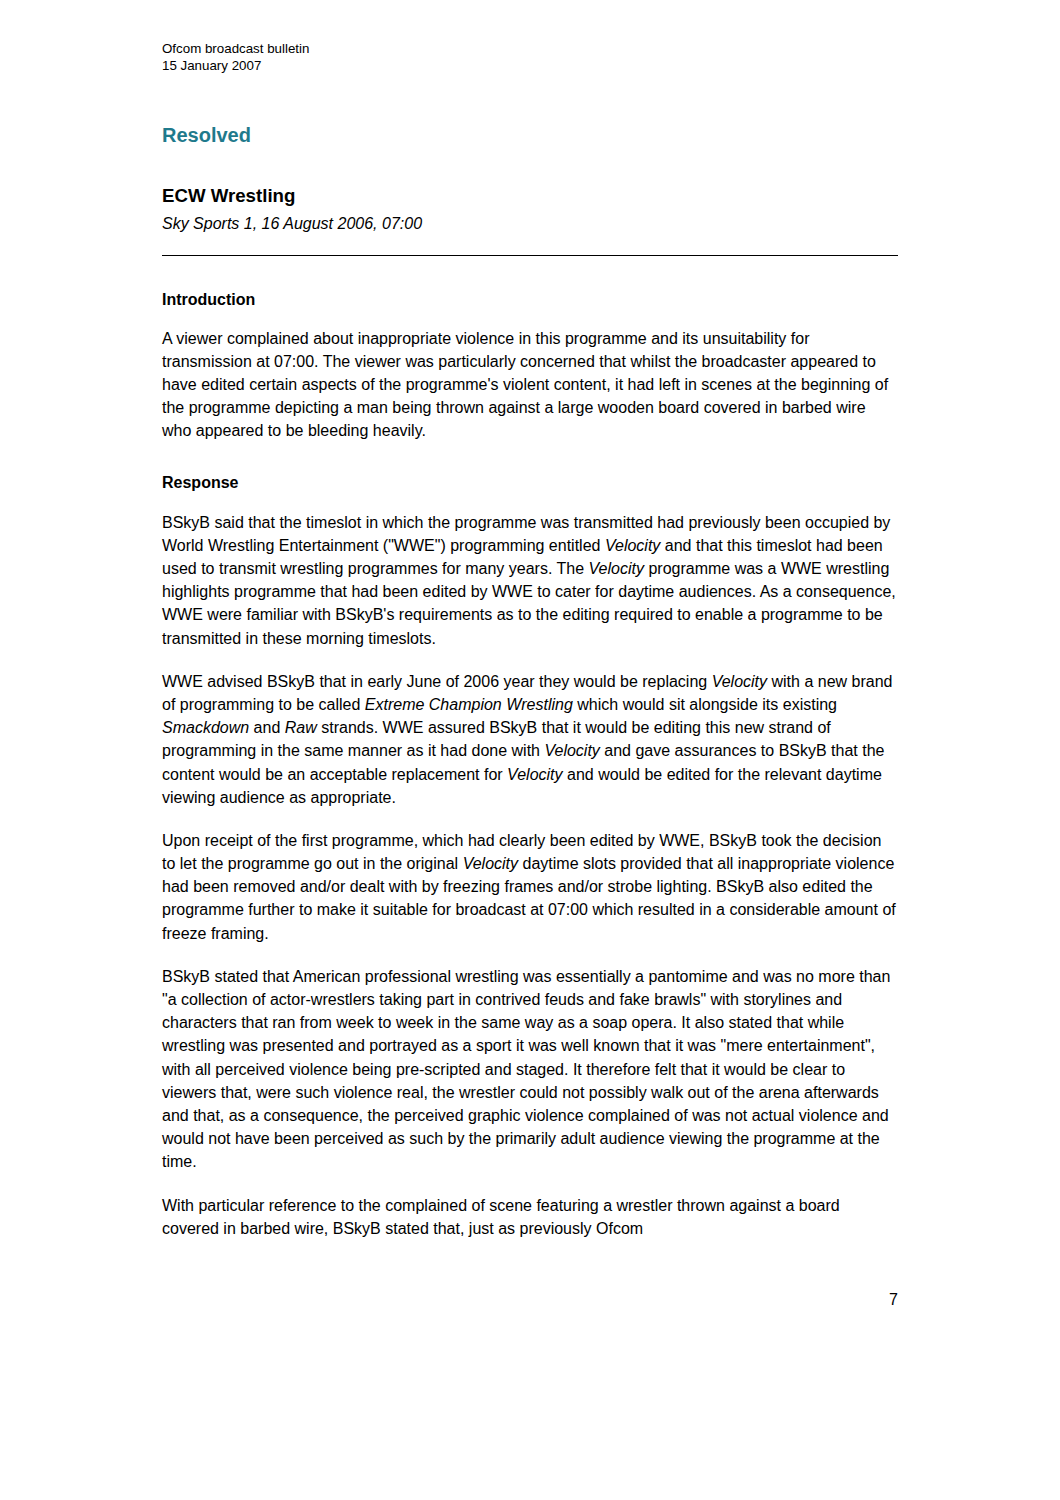Ofcom broadcast bulletin
15 January 2007
Resolved
ECW Wrestling
Sky Sports 1, 16 August 2006, 07:00
Introduction
A viewer complained about inappropriate violence in this programme and its unsuitability for transmission at 07:00. The viewer was particularly concerned that whilst the broadcaster appeared to have edited certain aspects of the programme's violent content, it had left in scenes at the beginning of the programme depicting a man being thrown against a large wooden board covered in barbed wire who appeared to be bleeding heavily.
Response
BSkyB said that the timeslot in which the programme was transmitted had previously been occupied by World Wrestling Entertainment ("WWE") programming entitled Velocity and that this timeslot had been used to transmit wrestling programmes for many years. The Velocity programme was a WWE wrestling highlights programme that had been edited by WWE to cater for daytime audiences. As a consequence, WWE were familiar with BSkyB's requirements as to the editing required to enable a programme to be transmitted in these morning timeslots.
WWE advised BSkyB that in early June of 2006 year they would be replacing Velocity with a new brand of programming to be called Extreme Champion Wrestling which would sit alongside its existing Smackdown and Raw strands. WWE assured BSkyB that it would be editing this new strand of programming in the same manner as it had done with Velocity and gave assurances to BSkyB that the content would be an acceptable replacement for Velocity and would be edited for the relevant daytime viewing audience as appropriate.
Upon receipt of the first programme, which had clearly been edited by WWE, BSkyB took the decision to let the programme go out in the original Velocity daytime slots provided that all inappropriate violence had been removed and/or dealt with by freezing frames and/or strobe lighting. BSkyB also edited the programme further to make it suitable for broadcast at 07:00 which resulted in a considerable amount of freeze framing.
BSkyB stated that American professional wrestling was essentially a pantomime and was no more than "a collection of actor-wrestlers taking part in contrived feuds and fake brawls" with storylines and characters that ran from week to week in the same way as a soap opera. It also stated that while wrestling was presented and portrayed as a sport it was well known that it was "mere entertainment", with all perceived violence being pre-scripted and staged. It therefore felt that it would be clear to viewers that, were such violence real, the wrestler could not possibly walk out of the arena afterwards and that, as a consequence, the perceived graphic violence complained of was not actual violence and would not have been perceived as such by the primarily adult audience viewing the programme at the time.
With particular reference to the complained of scene featuring a wrestler thrown against a board covered in barbed wire, BSkyB stated that, just as previously Ofcom
7